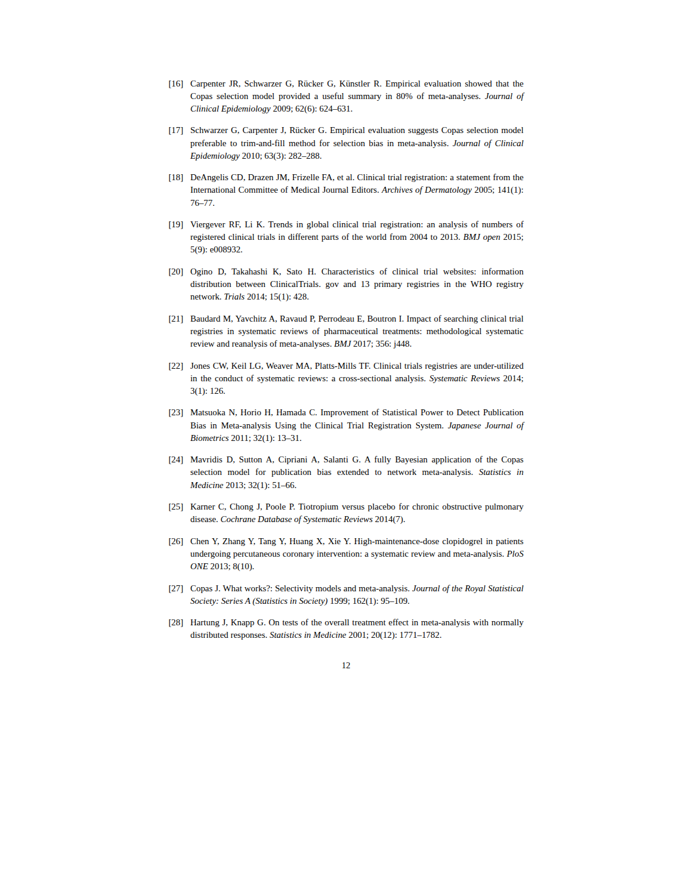[16] Carpenter JR, Schwarzer G, Rücker G, Künstler R. Empirical evaluation showed that the Copas selection model provided a useful summary in 80% of meta-analyses. Journal of Clinical Epidemiology 2009; 62(6): 624–631.
[17] Schwarzer G, Carpenter J, Rücker G. Empirical evaluation suggests Copas selection model preferable to trim-and-fill method for selection bias in meta-analysis. Journal of Clinical Epidemiology 2010; 63(3): 282–288.
[18] DeAngelis CD, Drazen JM, Frizelle FA, et al. Clinical trial registration: a statement from the International Committee of Medical Journal Editors. Archives of Dermatology 2005; 141(1): 76–77.
[19] Viergever RF, Li K. Trends in global clinical trial registration: an analysis of numbers of registered clinical trials in different parts of the world from 2004 to 2013. BMJ open 2015; 5(9): e008932.
[20] Ogino D, Takahashi K, Sato H. Characteristics of clinical trial websites: information distribution between ClinicalTrials. gov and 13 primary registries in the WHO registry network. Trials 2014; 15(1): 428.
[21] Baudard M, Yavchitz A, Ravaud P, Perrodeau E, Boutron I. Impact of searching clinical trial registries in systematic reviews of pharmaceutical treatments: methodological systematic review and reanalysis of meta-analyses. BMJ 2017; 356: j448.
[22] Jones CW, Keil LG, Weaver MA, Platts-Mills TF. Clinical trials registries are under-utilized in the conduct of systematic reviews: a cross-sectional analysis. Systematic Reviews 2014; 3(1): 126.
[23] Matsuoka N, Horio H, Hamada C. Improvement of Statistical Power to Detect Publication Bias in Meta-analysis Using the Clinical Trial Registration System. Japanese Journal of Biometrics 2011; 32(1): 13–31.
[24] Mavridis D, Sutton A, Cipriani A, Salanti G. A fully Bayesian application of the Copas selection model for publication bias extended to network meta-analysis. Statistics in Medicine 2013; 32(1): 51–66.
[25] Karner C, Chong J, Poole P. Tiotropium versus placebo for chronic obstructive pulmonary disease. Cochrane Database of Systematic Reviews 2014(7).
[26] Chen Y, Zhang Y, Tang Y, Huang X, Xie Y. High-maintenance-dose clopidogrel in patients undergoing percutaneous coronary intervention: a systematic review and meta-analysis. PloS ONE 2013; 8(10).
[27] Copas J. What works?: Selectivity models and meta-analysis. Journal of the Royal Statistical Society: Series A (Statistics in Society) 1999; 162(1): 95–109.
[28] Hartung J, Knapp G. On tests of the overall treatment effect in meta-analysis with normally distributed responses. Statistics in Medicine 2001; 20(12): 1771–1782.
12